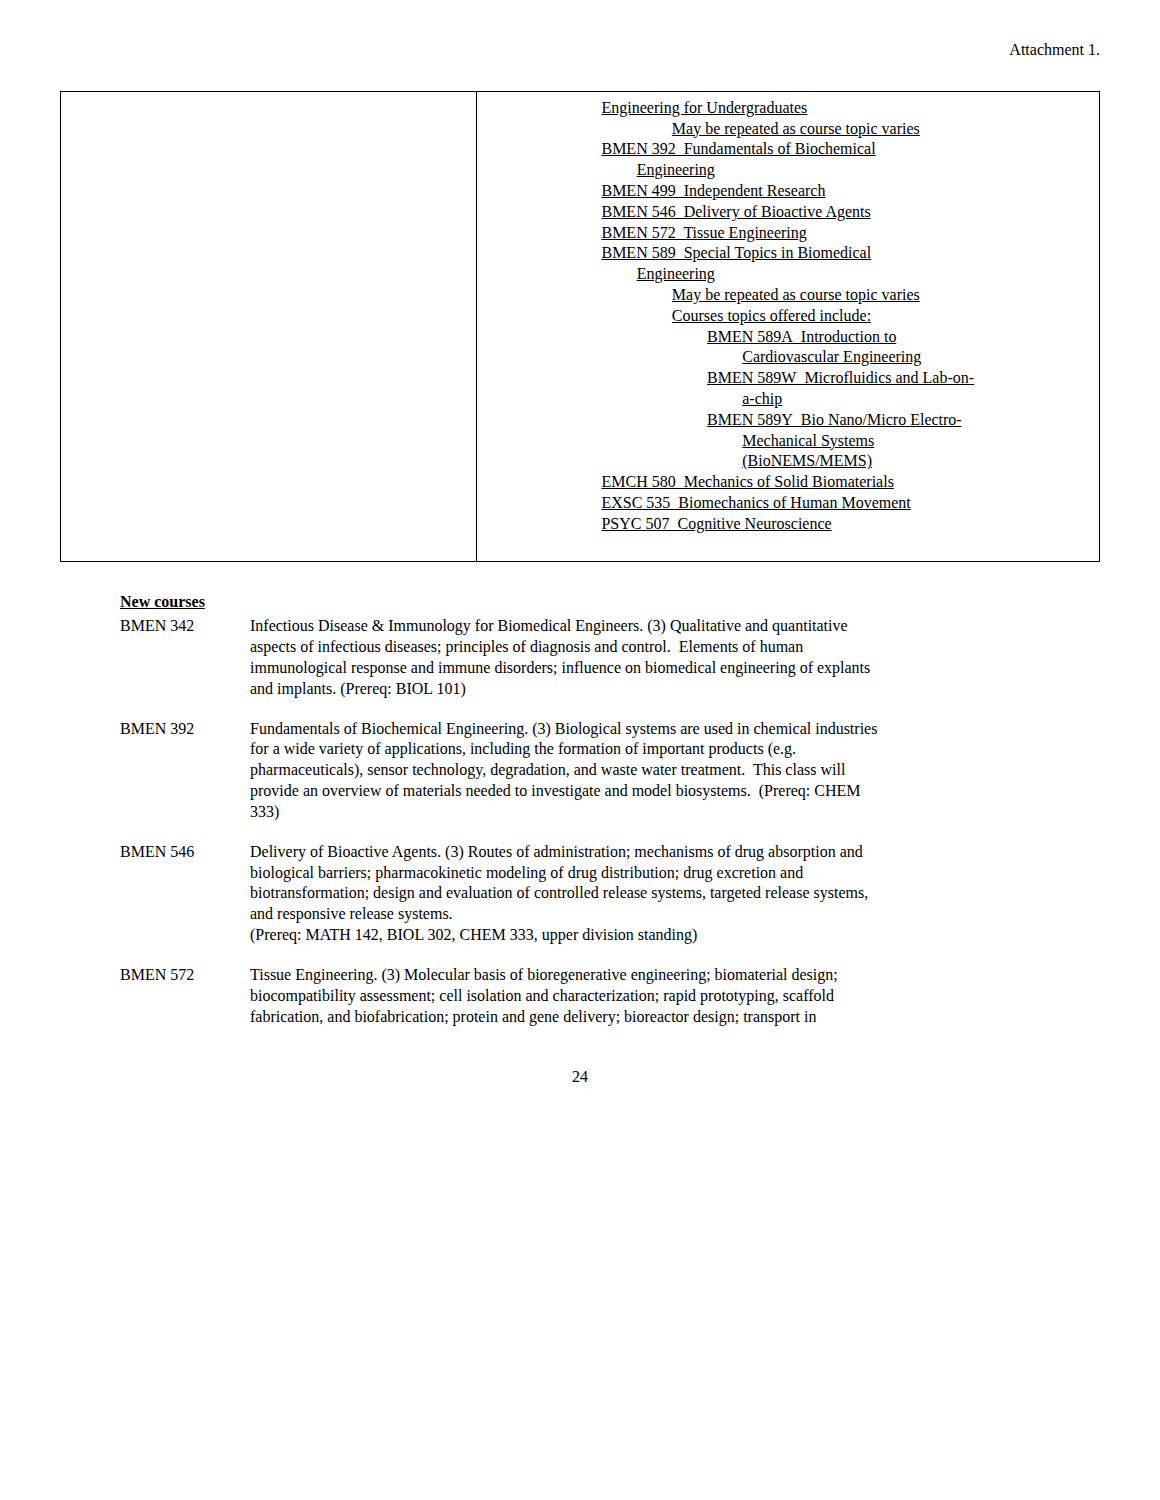Attachment 1.
| | Engineering for Undergraduates May be repeated as course topic varies BMEN 392 Fundamentals of Biochemical Engineering BMEN 499 Independent Research BMEN 546 Delivery of Bioactive Agents BMEN 572 Tissue Engineering BMEN 589 Special Topics in Biomedical Engineering May be repeated as course topic varies Courses topics offered include: BMEN 589A Introduction to Cardiovascular Engineering BMEN 589W Microfluidics and Lab-on- a-chip BMEN 589Y Bio Nano/Micro Electro- Mechanical Systems (BioNEMS/MEMS) EMCH 580 Mechanics of Solid Biomaterials EXSC 535 Biomechanics of Human Movement PSYC 507 Cognitive Neuroscience |
New courses
BMEN 342
Infectious Disease & Immunology for Biomedical Engineers. (3) Qualitative and quantitative aspects of infectious diseases; principles of diagnosis and control. Elements of human immunological response and immune disorders; influence on biomedical engineering of explants and implants. (Prereq: BIOL 101)
BMEN 392
Fundamentals of Biochemical Engineering. (3) Biological systems are used in chemical industries for a wide variety of applications, including the formation of important products (e.g. pharmaceuticals), sensor technology, degradation, and waste water treatment. This class will provide an overview of materials needed to investigate and model biosystems. (Prereq: CHEM 333)
BMEN 546
Delivery of Bioactive Agents. (3) Routes of administration; mechanisms of drug absorption and biological barriers; pharmacokinetic modeling of drug distribution; drug excretion and biotransformation; design and evaluation of controlled release systems, targeted release systems, and responsive release systems.
(Prereq: MATH 142, BIOL 302, CHEM 333, upper division standing)
BMEN 572
Tissue Engineering. (3) Molecular basis of bioregenerative engineering; biomaterial design; biocompatibility assessment; cell isolation and characterization; rapid prototyping, scaffold fabrication, and biofabrication; protein and gene delivery; bioreactor design; transport in
24